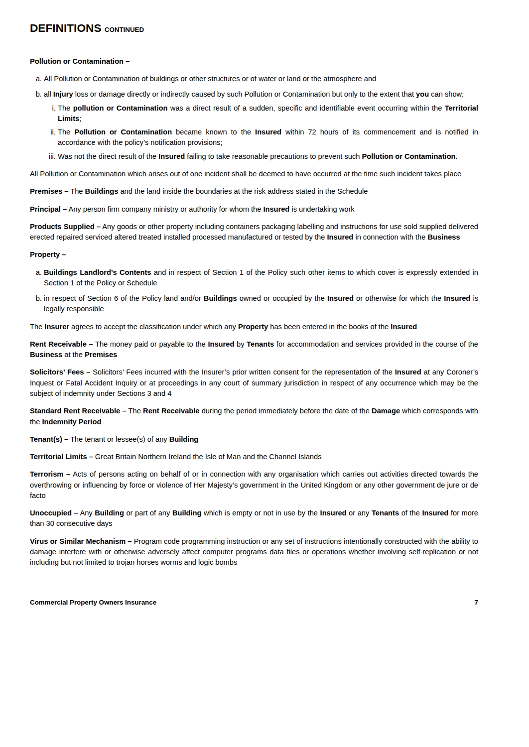DEFINITIONS CONTINUED
Pollution or Contamination –
All Pollution or Contamination of buildings or other structures or of water or land or the atmosphere and
all Injury loss or damage directly or indirectly caused by such Pollution or Contamination but only to the extent that you can show;
The pollution or Contamination was a direct result of a sudden, specific and identifiable event occurring within the Territorial Limits;
The Pollution or Contamination became known to the Insured within 72 hours of its commencement and is notified in accordance with the policy’s notification provisions;
Was not the direct result of the Insured failing to take reasonable precautions to prevent such Pollution or Contamination.
All Pollution or Contamination which arises out of one incident shall be deemed to have occurred at the time such incident takes place
Premises – The Buildings and the land inside the boundaries at the risk address stated in the Schedule
Principal – Any person firm company ministry or authority for whom the Insured is undertaking work
Products Supplied – Any goods or other property including containers packaging labelling and instructions for use sold supplied delivered erected repaired serviced altered treated installed processed manufactured or tested by the Insured in connection with the Business
Property –
Buildings Landlord’s Contents and in respect of Section 1 of the Policy such other items to which cover is expressly extended in Section 1 of the Policy or Schedule
in respect of Section 6 of the Policy land and/or Buildings owned or occupied by the Insured or otherwise for which the Insured is legally responsible
The Insurer agrees to accept the classification under which any Property has been entered in the books of the Insured
Rent Receivable – The money paid or payable to the Insured by Tenants for accommodation and services provided in the course of the Business at the Premises
Solicitors’ Fees – Solicitors’ Fees incurred with the Insurer’s prior written consent for the representation of the Insured at any Coroner’s Inquest or Fatal Accident Inquiry or at proceedings in any court of summary jurisdiction in respect of any occurrence which may be the subject of indemnity under Sections 3 and 4
Standard Rent Receivable – The Rent Receivable during the period immediately before the date of the Damage which corresponds with the Indemnity Period
Tenant(s) – The tenant or lessee(s) of any Building
Territorial Limits – Great Britain Northern Ireland the Isle of Man and the Channel Islands
Terrorism – Acts of persons acting on behalf of or in connection with any organisation which carries out activities directed towards the overthrowing or influencing by force or violence of Her Majesty’s government in the United Kingdom or any other government de jure or de facto
Unoccupied – Any Building or part of any Building which is empty or not in use by the Insured or any Tenants of the Insured for more than 30 consecutive days
Virus or Similar Mechanism – Program code programming instruction or any set of instructions intentionally constructed with the ability to damage interfere with or otherwise adversely affect computer programs data files or operations whether involving self-replication or not including but not limited to trojan horses worms and logic bombs
Commercial Property Owners Insurance 7